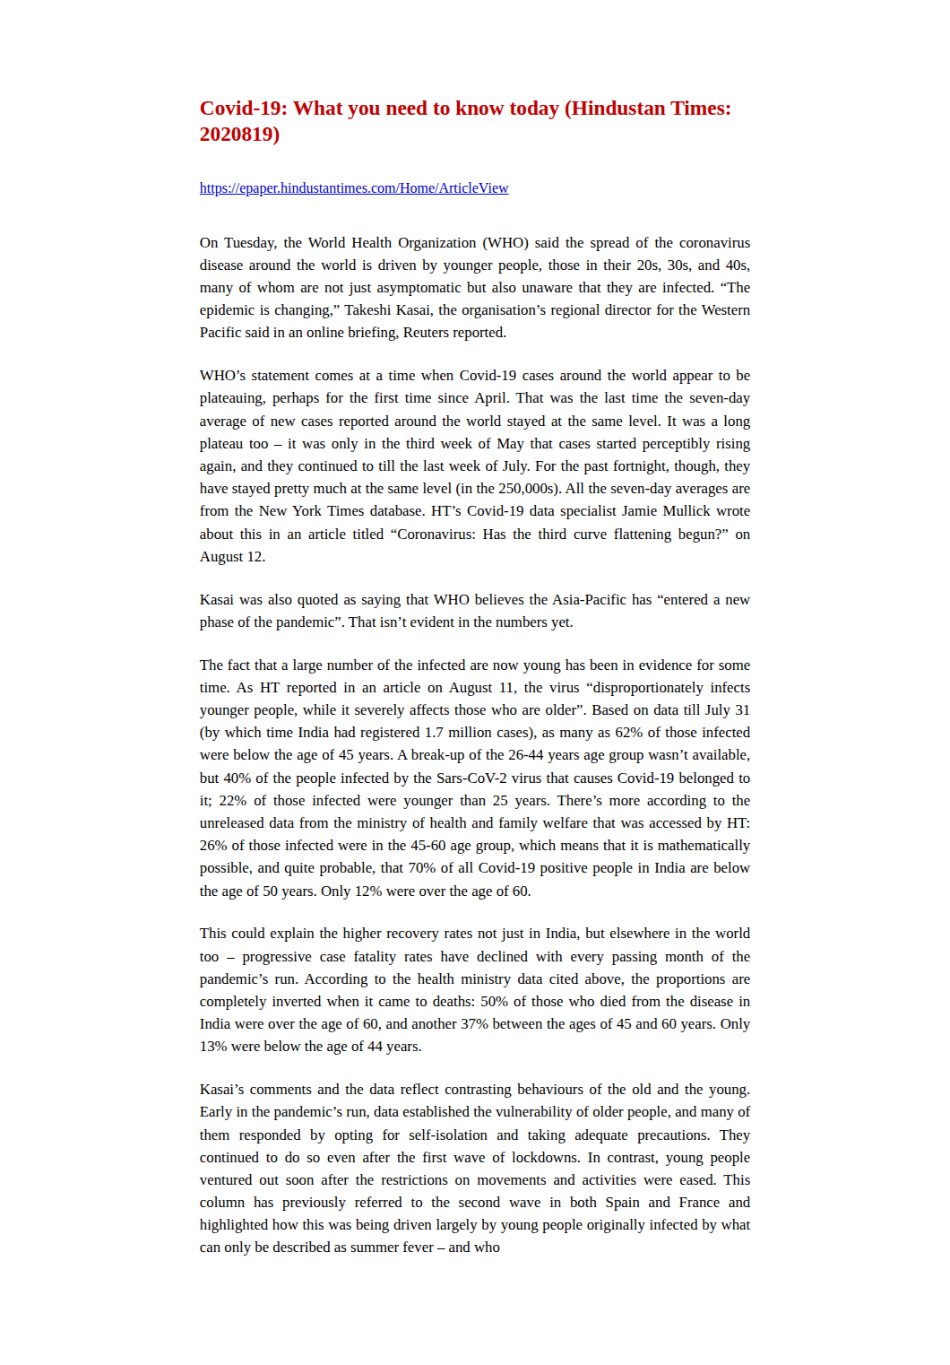Covid-19: What you need to know today (Hindustan Times: 2020819)
https://epaper.hindustantimes.com/Home/ArticleView
On Tuesday, the World Health Organization (WHO) said the spread of the coronavirus disease around the world is driven by younger people, those in their 20s, 30s, and 40s, many of whom are not just asymptomatic but also unaware that they are infected. “The epidemic is changing,” Takeshi Kasai, the organisation’s regional director for the Western Pacific said in an online briefing, Reuters reported.
WHO’s statement comes at a time when Covid-19 cases around the world appear to be plateauing, perhaps for the first time since April. That was the last time the seven-day average of new cases reported around the world stayed at the same level. It was a long plateau too – it was only in the third week of May that cases started perceptibly rising again, and they continued to till the last week of July. For the past fortnight, though, they have stayed pretty much at the same level (in the 250,000s). All the seven-day averages are from the New York Times database. HT’s Covid-19 data specialist Jamie Mullick wrote about this in an article titled “Coronavirus: Has the third curve flattening begun?” on August 12.
Kasai was also quoted as saying that WHO believes the Asia-Pacific has “entered a new phase of the pandemic”. That isn’t evident in the numbers yet.
The fact that a large number of the infected are now young has been in evidence for some time. As HT reported in an article on August 11, the virus “disproportionately infects younger people, while it severely affects those who are older”. Based on data till July 31 (by which time India had registered 1.7 million cases), as many as 62% of those infected were below the age of 45 years. A break-up of the 26-44 years age group wasn’t available, but 40% of the people infected by the Sars-CoV-2 virus that causes Covid-19 belonged to it; 22% of those infected were younger than 25 years. There’s more according to the unreleased data from the ministry of health and family welfare that was accessed by HT: 26% of those infected were in the 45-60 age group, which means that it is mathematically possible, and quite probable, that 70% of all Covid-19 positive people in India are below the age of 50 years. Only 12% were over the age of 60.
This could explain the higher recovery rates not just in India, but elsewhere in the world too – progressive case fatality rates have declined with every passing month of the pandemic’s run. According to the health ministry data cited above, the proportions are completely inverted when it came to deaths: 50% of those who died from the disease in India were over the age of 60, and another 37% between the ages of 45 and 60 years. Only 13% were below the age of 44 years.
Kasai’s comments and the data reflect contrasting behaviours of the old and the young. Early in the pandemic’s run, data established the vulnerability of older people, and many of them responded by opting for self-isolation and taking adequate precautions. They continued to do so even after the first wave of lockdowns. In contrast, young people ventured out soon after the restrictions on movements and activities were eased. This column has previously referred to the second wave in both Spain and France and highlighted how this was being driven largely by young people originally infected by what can only be described as summer fever – and who